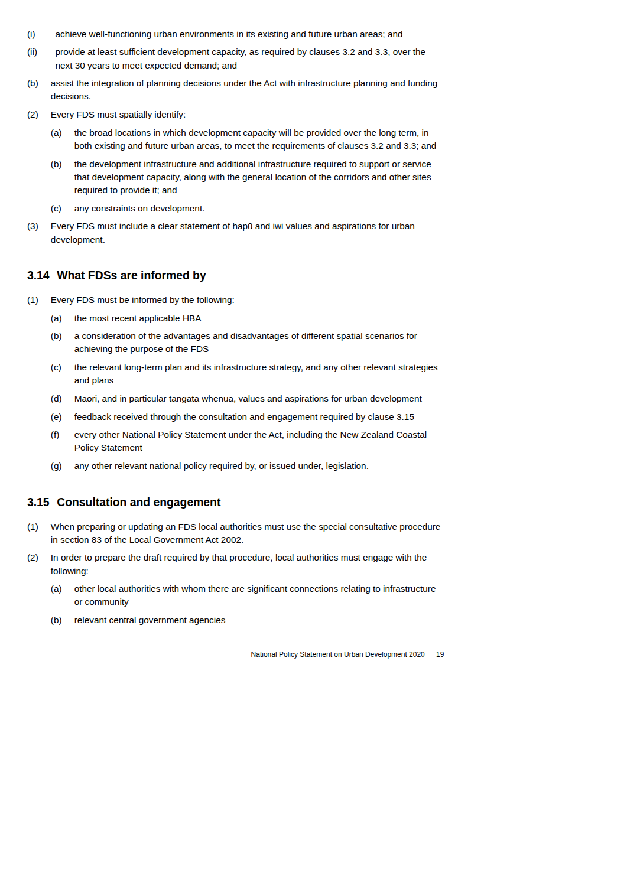(i) achieve well-functioning urban environments in its existing and future urban areas; and
(ii) provide at least sufficient development capacity, as required by clauses 3.2 and 3.3, over the next 30 years to meet expected demand; and
(b) assist the integration of planning decisions under the Act with infrastructure planning and funding decisions.
(2) Every FDS must spatially identify:
(a) the broad locations in which development capacity will be provided over the long term, in both existing and future urban areas, to meet the requirements of clauses 3.2 and 3.3; and
(b) the development infrastructure and additional infrastructure required to support or service that development capacity, along with the general location of the corridors and other sites required to provide it; and
(c) any constraints on development.
(3) Every FDS must include a clear statement of hapū and iwi values and aspirations for urban development.
3.14 What FDSs are informed by
(1) Every FDS must be informed by the following:
(a) the most recent applicable HBA
(b) a consideration of the advantages and disadvantages of different spatial scenarios for achieving the purpose of the FDS
(c) the relevant long-term plan and its infrastructure strategy, and any other relevant strategies and plans
(d) Māori, and in particular tangata whenua, values and aspirations for urban development
(e) feedback received through the consultation and engagement required by clause 3.15
(f) every other National Policy Statement under the Act, including the New Zealand Coastal Policy Statement
(g) any other relevant national policy required by, or issued under, legislation.
3.15 Consultation and engagement
(1) When preparing or updating an FDS local authorities must use the special consultative procedure in section 83 of the Local Government Act 2002.
(2) In order to prepare the draft required by that procedure, local authorities must engage with the following:
(a) other local authorities with whom there are significant connections relating to infrastructure or community
(b) relevant central government agencies
National Policy Statement on Urban Development 202019